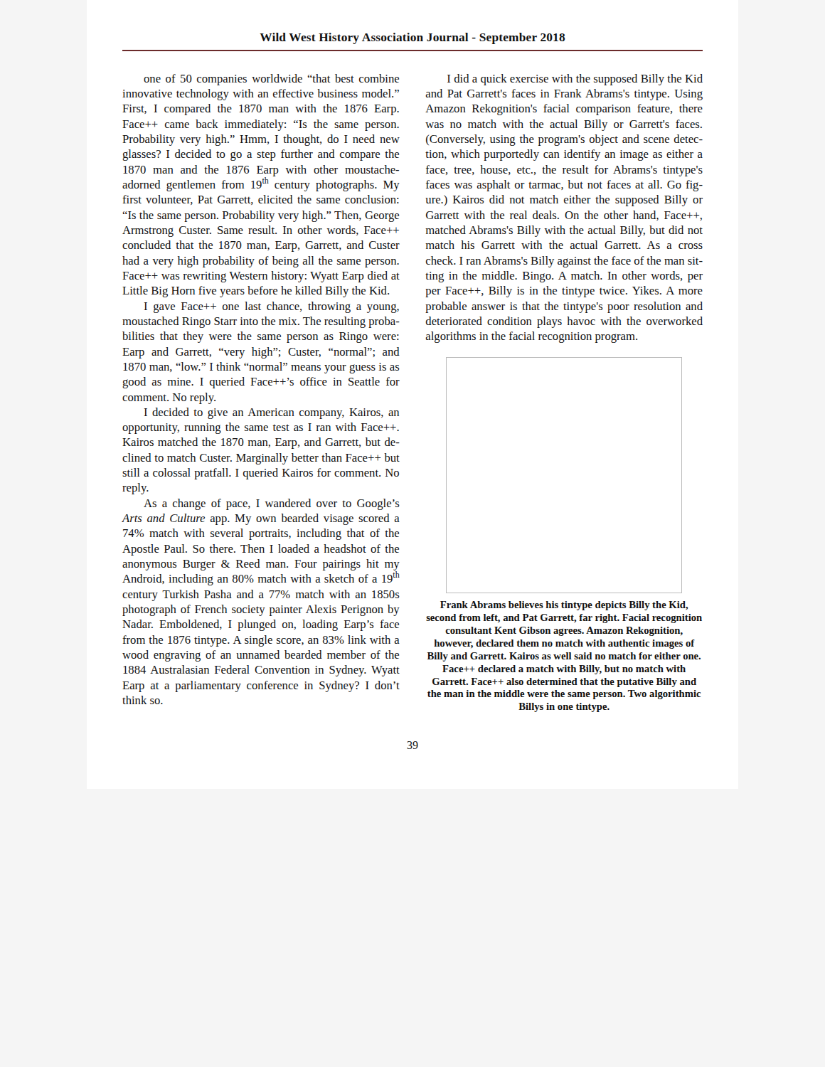Wild West History Association Journal - September 2018
one of 50 companies worldwide “that best combine innovative technology with an effective business model.” First, I compared the 1870 man with the 1876 Earp. Face++ came back immediately: “Is the same person. Probability very high.” Hmm, I thought, do I need new glasses? I decided to go a step further and compare the 1870 man and the 1876 Earp with other moustache-adorned gentlemen from 19th century photographs. My first volunteer, Pat Garrett, elicited the same conclusion: “Is the same person. Probability very high.” Then, George Armstrong Custer. Same result. In other words, Face++ concluded that the 1870 man, Earp, Garrett, and Custer had a very high probability of being all the same person. Face++ was rewriting Western history: Wyatt Earp died at Little Big Horn five years before he killed Billy the Kid.
I gave Face++ one last chance, throwing a young, moustached Ringo Starr into the mix. The resulting probabilities that they were the same person as Ringo were: Earp and Garrett, “very high”; Custer, “normal”; and 1870 man, “low.” I think “normal” means your guess is as good as mine. I queried Face++’s office in Seattle for comment. No reply.
I decided to give an American company, Kairos, an opportunity, running the same test as I ran with Face++. Kairos matched the 1870 man, Earp, and Garrett, but declined to match Custer. Marginally better than Face++ but still a colossal pratfall. I queried Kairos for comment. No reply.
As a change of pace, I wandered over to Google’s Arts and Culture app. My own bearded visage scored a 74% match with several portraits, including that of the Apostle Paul. So there. Then I loaded a headshot of the anonymous Burger & Reed man. Four pairings hit my Android, including an 80% match with a sketch of a 19th century Turkish Pasha and a 77% match with an 1850s photograph of French society painter Alexis Perignon by Nadar. Emboldened, I plunged on, loading Earp’s face from the 1876 tintype. A single score, an 83% link with a wood engraving of an unnamed bearded member of the 1884 Australasian Federal Convention in Sydney. Wyatt Earp at a parliamentary conference in Sydney? I don’t think so.
I did a quick exercise with the supposed Billy the Kid and Pat Garrett's faces in Frank Abrams's tintype. Using Amazon Rekognition's facial comparison feature, there was no match with the actual Billy or Garrett's faces. (Conversely, using the program's object and scene detection, which purportedly can identify an image as either a face, tree, house, etc., the result for Abrams's tintype's faces was asphalt or tarmac, but not faces at all. Go figure.) Kairos did not match either the supposed Billy or Garrett with the real deals. On the other hand, Face++, matched Abrams's Billy with the actual Billy, but did not match his Garrett with the actual Garrett. As a cross check. I ran Abrams's Billy against the face of the man sitting in the middle. Bingo. A match. In other words, per per Face++, Billy is in the tintype twice. Yikes. A more probable answer is that the tintype's poor resolution and deteriorated condition plays havoc with the overworked algorithms in the facial recognition program.
Frank Abrams believes his tintype depicts Billy the Kid, second from left, and Pat Garrett, far right. Facial recognition consultant Kent Gibson agrees. Amazon Rekognition, however, declared them no match with authentic images of Billy and Garrett. Kairos as well said no match for either one. Face++ declared a match with Billy, but no match with Garrett. Face++ also determined that the putative Billy and the man in the middle were the same person. Two algorithmic Billys in one tintype.
39